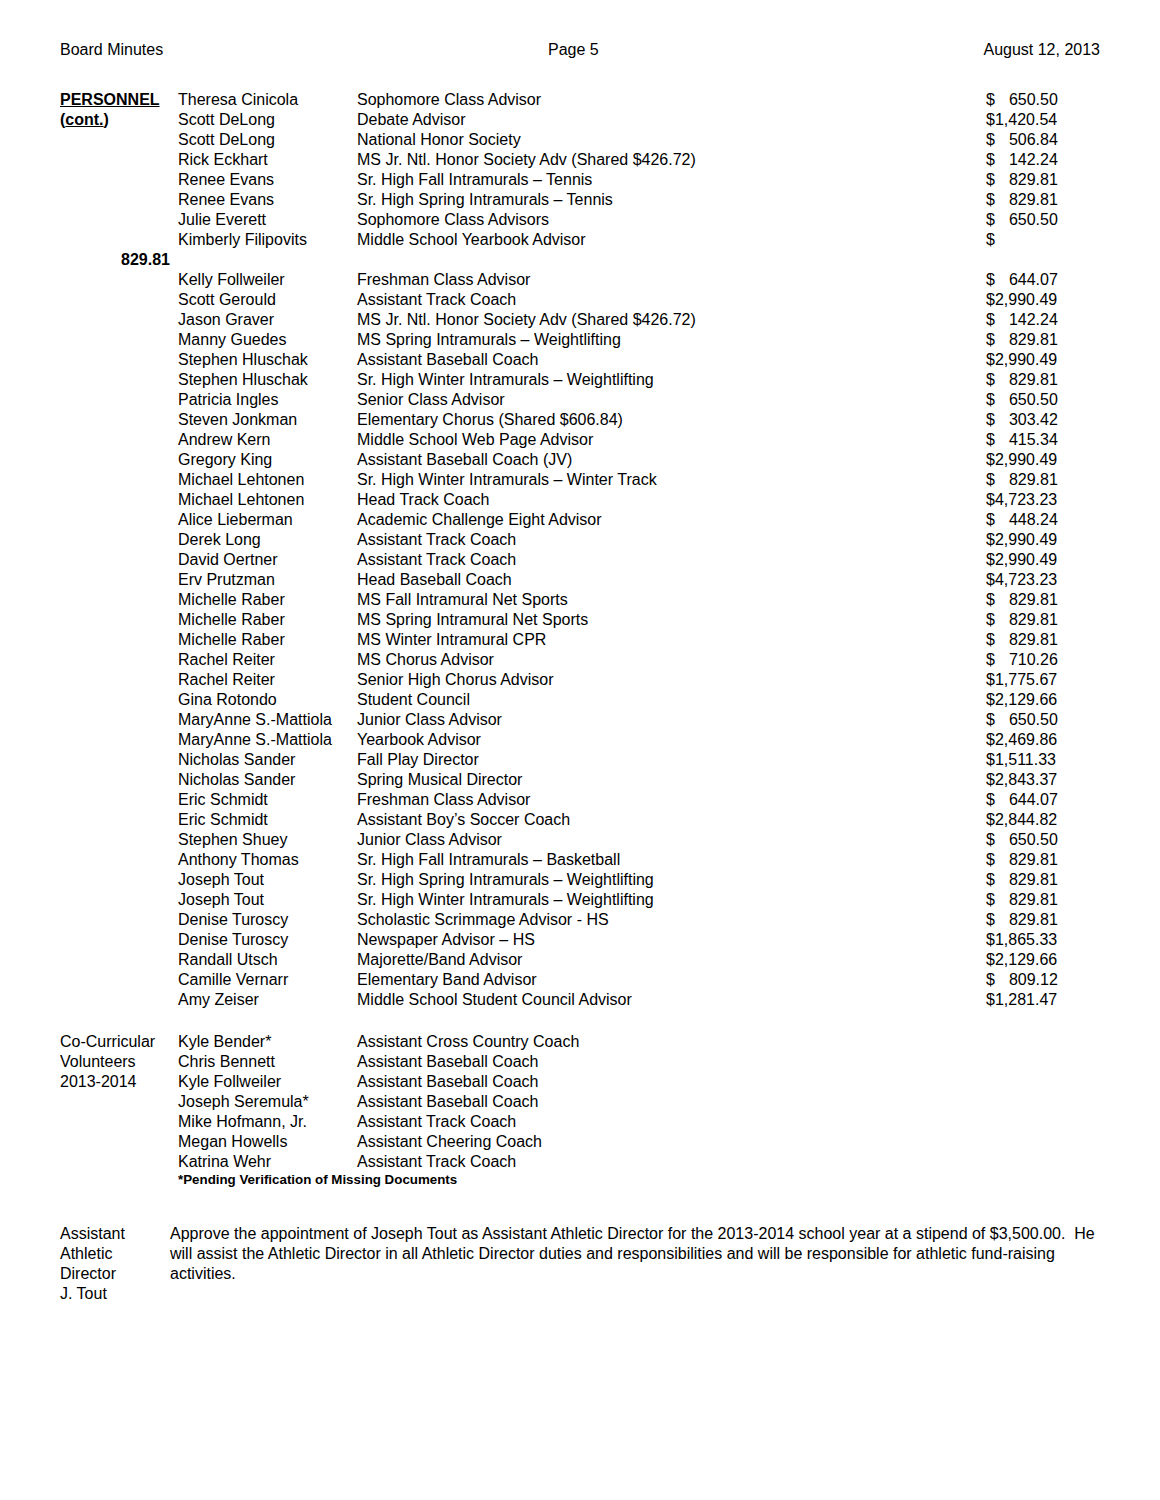Board Minutes
Page 5
August 12, 2013
| PERSONNEL | Theresa Cinicola | Sophomore Class Advisor | $ 650.50 |
| ( cont. ) | Scott DeLong | Debate Advisor | $1,420.54 |
| | Scott DeLong | National Honor Society | $ 506.84 |
| | Rick Eckhart | MS Jr. Ntl. Honor Society Adv (Shared $426.72) | $ 142.24 |
| | Renee Evans | Sr. High Fall Intramurals – Tennis | $ 829.81 |
| | Renee Evans | Sr. High Spring Intramurals – Tennis | $ 829.81 |
| | Julie Everett | Sophomore Class Advisors | $ 650.50 |
| | Kimberly Filipovits | Middle School Yearbook Advisor | $ |
| 829.81 | | | |
| | Kelly Follweiler | Freshman Class Advisor | $ 644.07 |
| | Scott Gerould | Assistant Track Coach | $2,990.49 |
| | Jason Graver | MS Jr. Ntl. Honor Society Adv (Shared $426.72) | $ 142.24 |
| | Manny Guedes | MS Spring Intramurals – Weightlifting | $ 829.81 |
| | Stephen Hluschak | Assistant Baseball Coach | $2,990.49 |
| | Stephen Hluschak | Sr. High Winter Intramurals – Weightlifting | $ 829.81 |
| | Patricia Ingles | Senior Class Advisor | $ 650.50 |
| | Steven Jonkman | Elementary Chorus (Shared $606.84) | $ 303.42 |
| | Andrew Kern | Middle School Web Page Advisor | $ 415.34 |
| | Gregory King | Assistant Baseball Coach (JV) | $2,990.49 |
| | Michael Lehtonen | Sr. High Winter Intramurals – Winter Track | $ 829.81 |
| | Michael Lehtonen | Head Track Coach | $4,723.23 |
| | Alice Lieberman | Academic Challenge Eight Advisor | $ 448.24 |
| | Derek Long | Assistant Track Coach | $2,990.49 |
| | David Oertner | Assistant Track Coach | $2,990.49 |
| | Erv Prutzman | Head Baseball Coach | $4,723.23 |
| | Michelle Raber | MS Fall Intramural Net Sports | $ 829.81 |
| | Michelle Raber | MS Spring Intramural Net Sports | $ 829.81 |
| | Michelle Raber | MS Winter Intramural CPR | $ 829.81 |
| | Rachel Reiter | MS Chorus Advisor | $ 710.26 |
| | Rachel Reiter | Senior High Chorus Advisor | $1,775.67 |
| | Gina Rotondo | Student Council | $2,129.66 |
| | MaryAnne S.-Mattiola | Junior Class Advisor | $ 650.50 |
| | MaryAnne S.-Mattiola | Yearbook Advisor | $2,469.86 |
| | Nicholas Sander | Fall Play Director | $1,511.33 |
| | Nicholas Sander | Spring Musical Director | $2,843.37 |
| | Eric Schmidt | Freshman Class Advisor | $ 644.07 |
| | Eric Schmidt | Assistant Boy’s Soccer Coach | $2,844.82 |
| | Stephen Shuey | Junior Class Advisor | $ 650.50 |
| | Anthony Thomas | Sr. High Fall Intramurals – Basketball | $ 829.81 |
| | Joseph Tout | Sr. High Spring Intramurals – Weightlifting | $ 829.81 |
| | Joseph Tout | Sr. High Winter Intramurals – Weightlifting | $ 829.81 |
| | Denise Turoscy | Scholastic Scrimmage Advisor - HS | $ 829.81 |
| | Denise Turoscy | Newspaper Advisor – HS | $1,865.33 |
| | Randall Utsch | Majorette/Band Advisor | $2,129.66 |
| | Camille Vernarr | Elementary Band Advisor | $ 809.12 |
| | Amy Zeiser | Middle School Student Council Advisor | $1,281.47 |
| Co-Curricular | Kyle Bender* | Assistant Cross Country Coach | |
| Volunteers | Chris Bennett | Assistant Baseball Coach | |
| 2013-2014 | Kyle Follweiler | Assistant Baseball Coach | |
| | Joseph Seremula* | Assistant Baseball Coach | |
| | Mike Hofmann, Jr. | Assistant Track Coach | |
| | Megan Howells | Assistant Cheering Coach | |
| | Katrina Wehr | Assistant Track Coach | |
| | *Pending Verification of Missing Documents |
Assistant
Athletic
Director
J. Tout
Approve the appointment of Joseph Tout as Assistant Athletic Director for the 2013-2014 school year at a stipend of $3,500.00. He will assist the Athletic Director in all Athletic Director duties and responsibilities and will be responsible for athletic fund-raising activities.